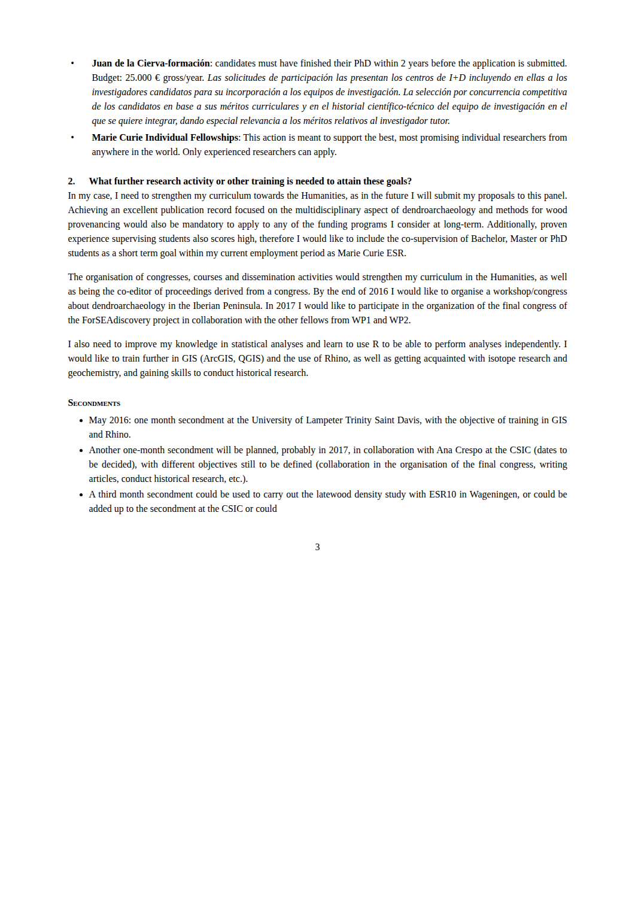Juan de la Cierva-formación: candidates must have finished their PhD within 2 years before the application is submitted. Budget: 25.000 € gross/year. Las solicitudes de participación las presentan los centros de I+D incluyendo en ellas a los investigadores candidatos para su incorporación a los equipos de investigación. La selección por concurrencia competitiva de los candidatos en base a sus méritos curriculares y en el historial científico-técnico del equipo de investigación en el que se quiere integrar, dando especial relevancia a los méritos relativos al investigador tutor.
Marie Curie Individual Fellowships: This action is meant to support the best, most promising individual researchers from anywhere in the world. Only experienced researchers can apply.
2. What further research activity or other training is needed to attain these goals?
In my case, I need to strengthen my curriculum towards the Humanities, as in the future I will submit my proposals to this panel. Achieving an excellent publication record focused on the multidisciplinary aspect of dendroarchaeology and methods for wood provenancing would also be mandatory to apply to any of the funding programs I consider at long-term. Additionally, proven experience supervising students also scores high, therefore I would like to include the co-supervision of Bachelor, Master or PhD students as a short term goal within my current employment period as Marie Curie ESR.
The organisation of congresses, courses and dissemination activities would strengthen my curriculum in the Humanities, as well as being the co-editor of proceedings derived from a congress. By the end of 2016 I would like to organise a workshop/congress about dendroarchaeology in the Iberian Peninsula. In 2017 I would like to participate in the organization of the final congress of the ForSEAdiscovery project in collaboration with the other fellows from WP1 and WP2.
I also need to improve my knowledge in statistical analyses and learn to use R to be able to perform analyses independently. I would like to train further in GIS (ArcGIS, QGIS) and the use of Rhino, as well as getting acquainted with isotope research and geochemistry, and gaining skills to conduct historical research.
Secondments
May 2016: one month secondment at the University of Lampeter Trinity Saint Davis, with the objective of training in GIS and Rhino.
Another one-month secondment will be planned, probably in 2017, in collaboration with Ana Crespo at the CSIC (dates to be decided), with different objectives still to be defined (collaboration in the organisation of the final congress, writing articles, conduct historical research, etc.).
A third month secondment could be used to carry out the latewood density study with ESR10 in Wageningen, or could be added up to the secondment at the CSIC or could
3